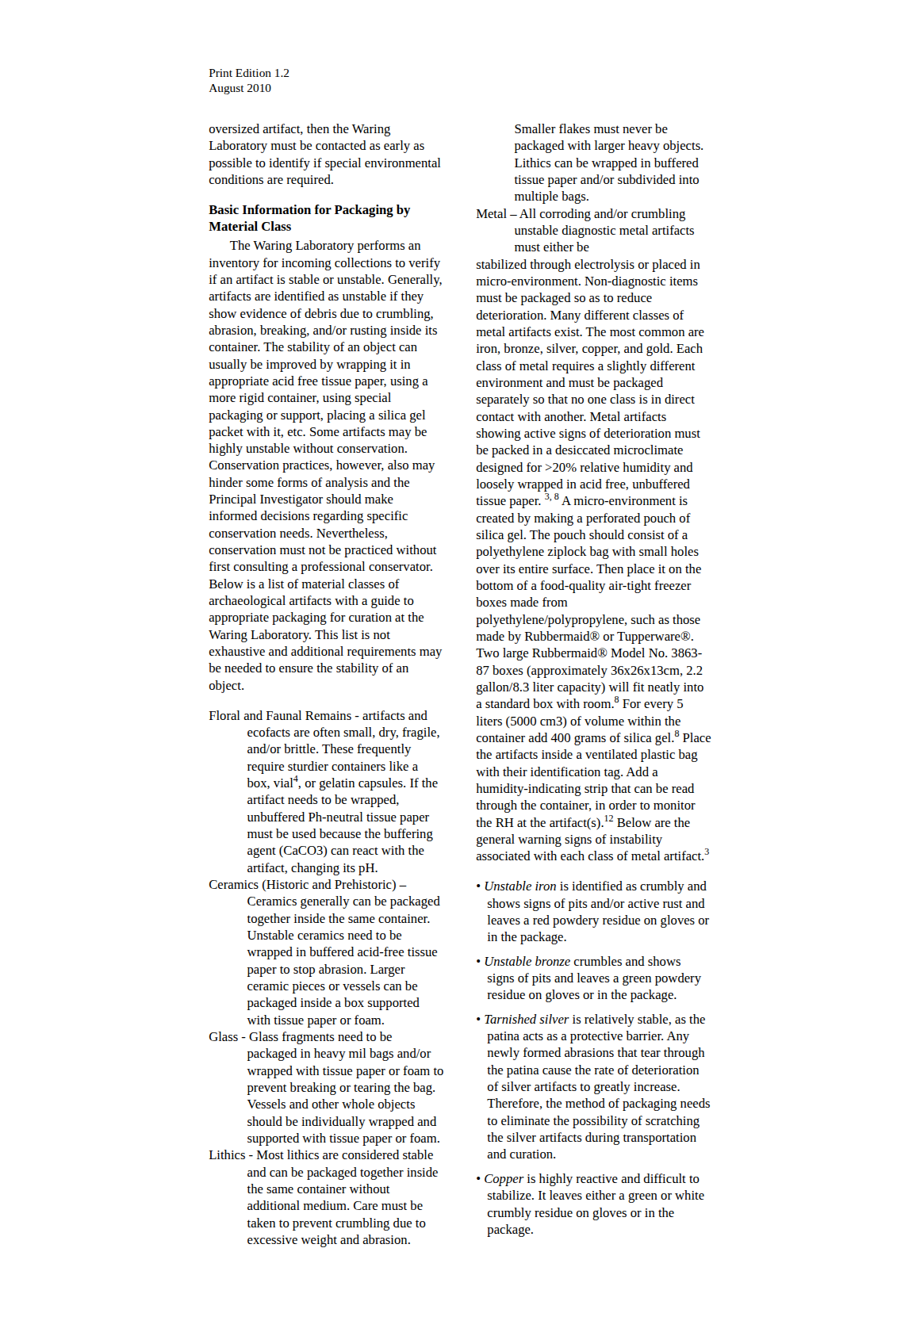Print Edition 1.2
August 2010
oversized artifact, then the Waring Laboratory must be contacted as early as possible to identify if special environmental conditions are required.
Basic Information for Packaging by Material Class
The Waring Laboratory performs an inventory for incoming collections to verify if an artifact is stable or unstable. Generally, artifacts are identified as unstable if they show evidence of debris due to crumbling, abrasion, breaking, and/or rusting inside its container. The stability of an object can usually be improved by wrapping it in appropriate acid free tissue paper, using a more rigid container, using special packaging or support, placing a silica gel packet with it, etc. Some artifacts may be highly unstable without conservation. Conservation practices, however, also may hinder some forms of analysis and the Principal Investigator should make informed decisions regarding specific conservation needs. Nevertheless, conservation must not be practiced without first consulting a professional conservator. Below is a list of material classes of archaeological artifacts with a guide to appropriate packaging for curation at the Waring Laboratory. This list is not exhaustive and additional requirements may be needed to ensure the stability of an object.
Floral and Faunal Remains - artifacts and ecofacts are often small, dry, fragile, and/or brittle. These frequently require sturdier containers like a box, vial4, or gelatin capsules. If the artifact needs to be wrapped, unbuffered Ph-neutral tissue paper must be used because the buffering agent (CaCO3) can react with the artifact, changing its pH.
Ceramics (Historic and Prehistoric) – Ceramics generally can be packaged together inside the same container. Unstable ceramics need to be wrapped in buffered acid-free tissue paper to stop abrasion. Larger ceramic pieces or vessels can be packaged inside a box supported with tissue paper or foam.
Glass - Glass fragments need to be packaged in heavy mil bags and/or wrapped with tissue paper or foam to prevent breaking or tearing the bag. Vessels and other whole objects should be individually wrapped and supported with tissue paper or foam.
Lithics - Most lithics are considered stable and can be packaged together inside the same container without additional medium. Care must be taken to prevent crumbling due to excessive weight and abrasion. Smaller flakes must never be packaged with larger heavy objects. Lithics can be wrapped in buffered tissue paper and/or subdivided into multiple bags.
Metal – All corroding and/or crumbling unstable diagnostic metal artifacts must either be
stabilized through electrolysis or placed in micro-environment. Non-diagnostic items must be packaged so as to reduce deterioration. Many different classes of metal artifacts exist. The most common are iron, bronze, silver, copper, and gold. Each class of metal requires a slightly different environment and must be packaged separately so that no one class is in direct contact with another. Metal artifacts showing active signs of deterioration must be packed in a desiccated microclimate designed for >20% relative humidity and loosely wrapped in acid free, unbuffered tissue paper. 3, 8 A micro-environment is created by making a perforated pouch of silica gel. The pouch should consist of a polyethylene ziplock bag with small holes over its entire surface. Then place it on the bottom of a food-quality air-tight freezer boxes made from polyethylene/polypropylene, such as those made by Rubbermaid® or Tupperware®. Two large Rubbermaid® Model No. 3863-87 boxes (approximately 36x26x13cm, 2.2 gallon/8.3 liter capacity) will fit neatly into a standard box with room.8 For every 5 liters (5000 cm3) of volume within the container add 400 grams of silica gel.8 Place the artifacts inside a ventilated plastic bag with their identification tag. Add a humidity-indicating strip that can be read through the container, in order to monitor the RH at the artifact(s).12 Below are the general warning signs of instability associated with each class of metal artifact.3
• Unstable iron is identified as crumbly and shows signs of pits and/or active rust and leaves a red powdery residue on gloves or in the package.
• Unstable bronze crumbles and shows signs of pits and leaves a green powdery residue on gloves or in the package.
• Tarnished silver is relatively stable, as the patina acts as a protective barrier. Any newly formed abrasions that tear through the patina cause the rate of deterioration of silver artifacts to greatly increase. Therefore, the method of packaging needs to eliminate the possibility of scratching the silver artifacts during transportation and curation.
• Copper is highly reactive and difficult to stabilize. It leaves either a green or white crumbly residue on gloves or in the package.